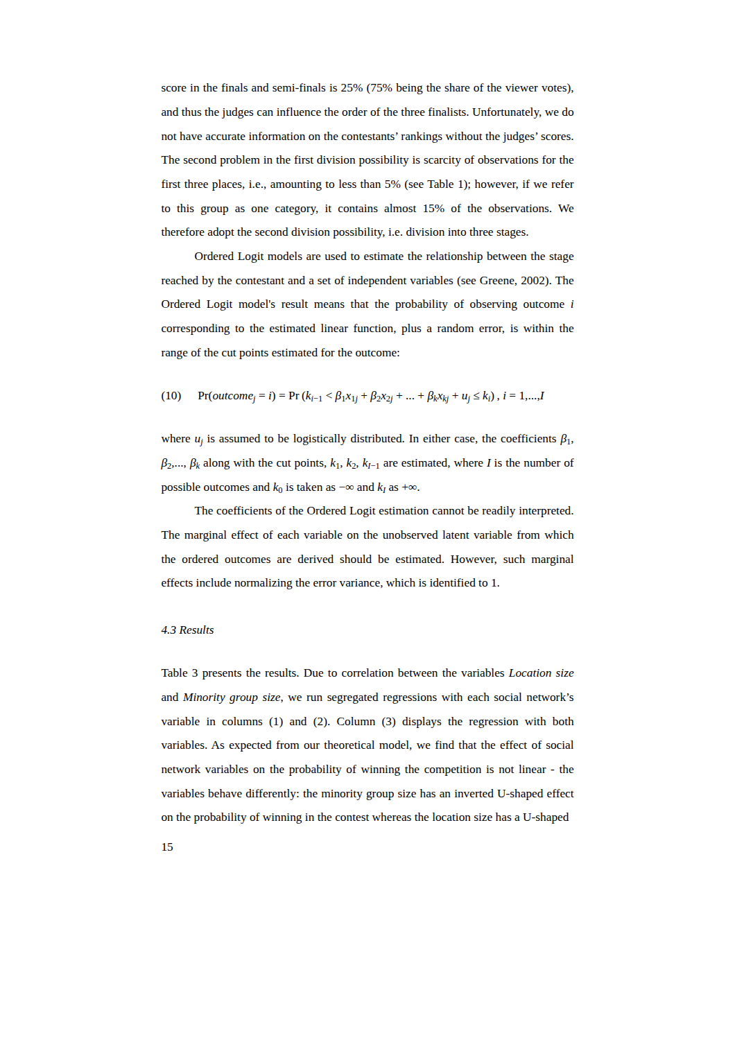score in the finals and semi-finals is 25% (75% being the share of the viewer votes), and thus the judges can influence the order of the three finalists. Unfortunately, we do not have accurate information on the contestants’ rankings without the judges’ scores. The second problem in the first division possibility is scarcity of observations for the first three places, i.e., amounting to less than 5% (see Table 1); however, if we refer to this group as one category, it contains almost 15% of the observations. We therefore adopt the second division possibility, i.e. division into three stages.
Ordered Logit models are used to estimate the relationship between the stage reached by the contestant and a set of independent variables (see Greene, 2002). The Ordered Logit model's result means that the probability of observing outcome i corresponding to the estimated linear function, plus a random error, is within the range of the cut points estimated for the outcome:
(10) Pr(outcome j = i) = Pr (ki−1 < β 1 x 1j + β 2 x 2j + ... + βkxkj + uj ≤ ki) , i = 1,...,I
where uj is assumed to be logistically distributed. In either case, the coefficients β 1, β 2,..., βk along with the cut points, k 1, k 2, kI−1 are estimated, where I is the number of possible outcomes and k 0 is taken as −∞ and kI as +∞.
The coefficients of the Ordered Logit estimation cannot be readily interpreted. The marginal effect of each variable on the unobserved latent variable from which the ordered outcomes are derived should be estimated. However, such marginal effects include normalizing the error variance, which is identified to 1.
4.3 Results
Table 3 presents the results. Due to correlation between the variables Location size and Minority group size, we run segregated regressions with each social network’s variable in columns (1) and (2). Column (3) displays the regression with both variables. As expected from our theoretical model, we find that the effect of social network variables on the probability of winning the competition is not linear - the variables behave differently: the minority group size has an inverted U-shaped effect on the probability of winning in the contest whereas the location size has a U-shaped
15